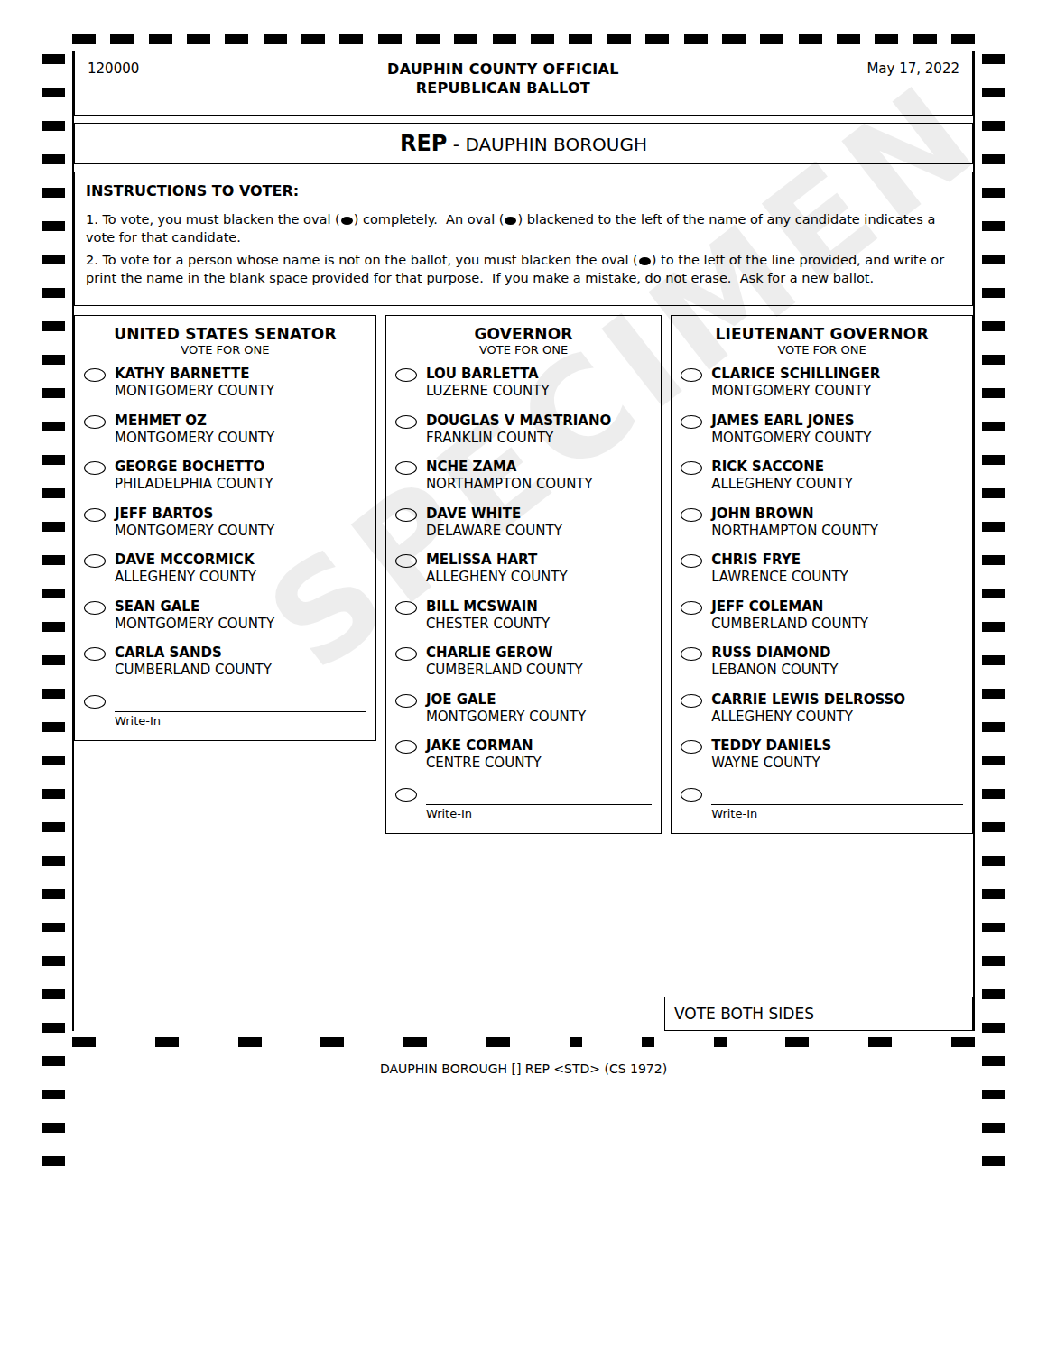SPECIMEN
120000
DAUPHIN COUNTY OFFICIAL
REPUBLICAN BALLOT
May 17, 2022
REP - DAUPHIN BOROUGH
INSTRUCTIONS TO VOTER:
1. To vote, you must blacken the oval ( ) completely. An oval ( ) blackened to the left of the name of any candidate indicates a vote for that candidate.
2. To vote for a person whose name is not on the ballot, you must blacken the oval ( ) to the left of the line provided, and write or print the name in the blank space provided for that purpose. If you make a mistake, do not erase. Ask for a new ballot.
UNITED STATES SENATOR
VOTE FOR ONE
Kathy Barnette
Montgomery County
Mehmet Oz
Montgomery County
George Bochetto
Philadelphia County
Jeff Bartos
Montgomery County
Dave McCormick
Allegheny County
Sean Gale
Montgomery County
Carla Sands
Cumberland County
Write-In
GOVERNOR
VOTE FOR ONE
Lou Barletta
Luzerne County
Douglas V Mastriano
Franklin County
Nche Zama
Northampton County
Dave White
Delaware County
Melissa Hart
Allegheny County
Bill McSwain
Chester County
Charlie Gerow
Cumberland County
Joe Gale
Montgomery County
Jake Corman
Centre County
Write-In
LIEUTENANT GOVERNOR
VOTE FOR ONE
Clarice Schillinger
Montgomery County
James Earl Jones
Montgomery County
Rick Saccone
Allegheny County
John Brown
Northampton County
Chris Frye
Lawrence County
Jeff Coleman
Cumberland County
Russ Diamond
Lebanon County
Carrie Lewis DelRosso
Allegheny County
Teddy Daniels
Wayne County
Write-In
VOTE BOTH SIDES
DAUPHIN BOROUGH [] REP <STD> (CS 1972)